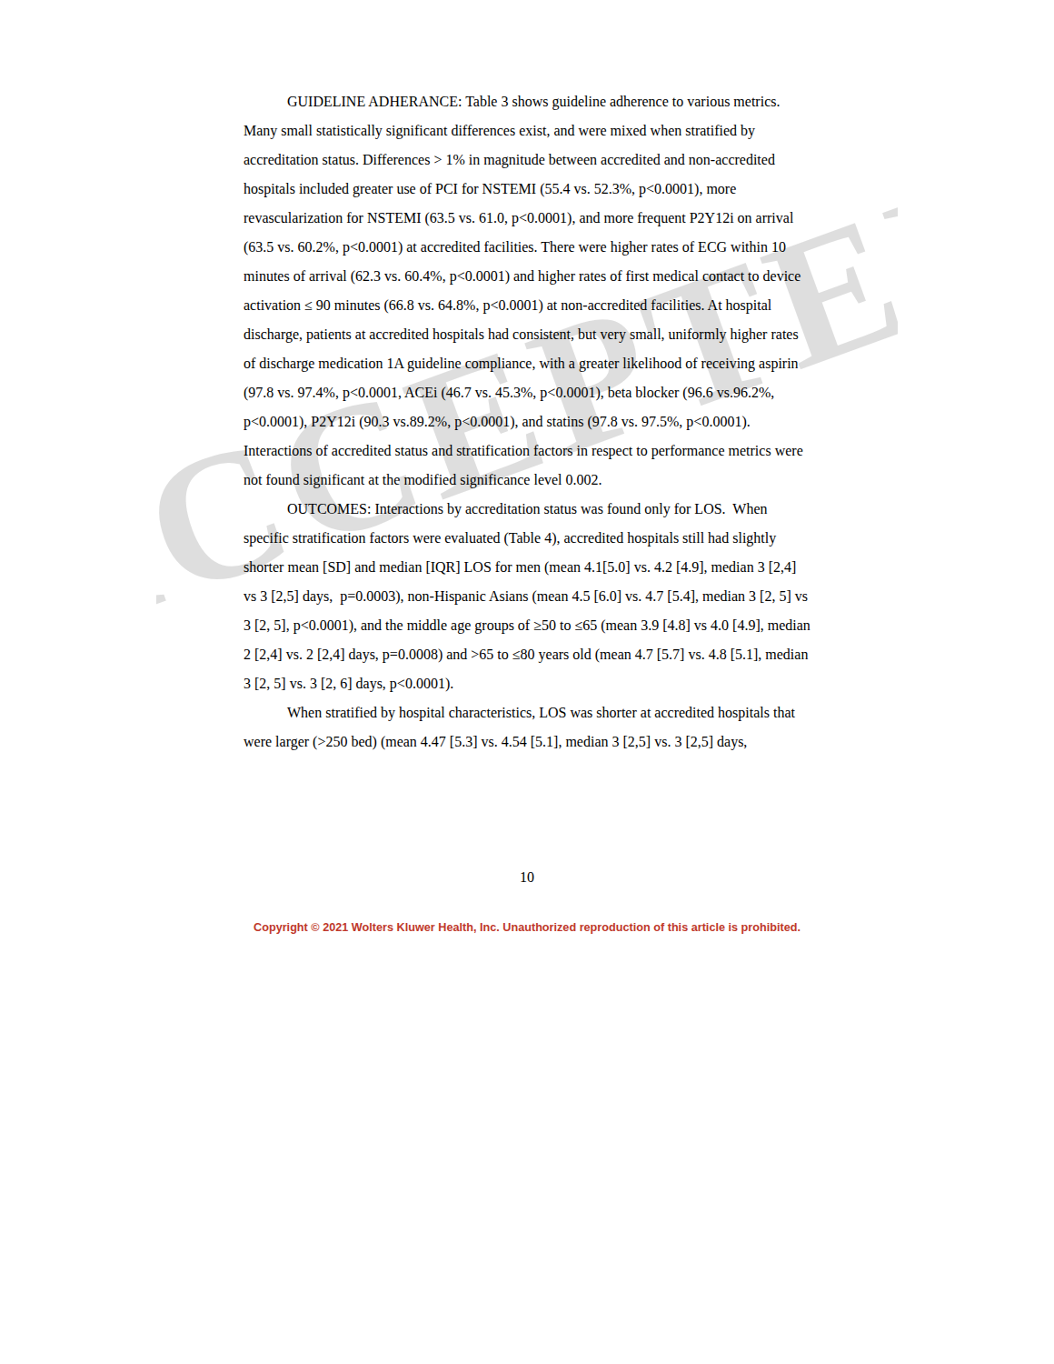ACCEPTED
GUIDELINE ADHERANCE: Table 3 shows guideline adherence to various metrics. Many small statistically significant differences exist, and were mixed when stratified by accreditation status. Differences > 1% in magnitude between accredited and non-accredited hospitals included greater use of PCI for NSTEMI (55.4 vs. 52.3%, p<0.0001), more revascularization for NSTEMI (63.5 vs. 61.0, p<0.0001), and more frequent P2Y12i on arrival (63.5 vs. 60.2%, p<0.0001) at accredited facilities. There were higher rates of ECG within 10 minutes of arrival (62.3 vs. 60.4%, p<0.0001) and higher rates of first medical contact to device activation ≤ 90 minutes (66.8 vs. 64.8%, p<0.0001) at non-accredited facilities. At hospital discharge, patients at accredited hospitals had consistent, but very small, uniformly higher rates of discharge medication 1A guideline compliance, with a greater likelihood of receiving aspirin (97.8 vs. 97.4%, p<0.0001, ACEi (46.7 vs. 45.3%, p<0.0001), beta blocker (96.6 vs.96.2%, p<0.0001), P2Y12i (90.3 vs.89.2%, p<0.0001), and statins (97.8 vs. 97.5%, p<0.0001). Interactions of accredited status and stratification factors in respect to performance metrics were not found significant at the modified significance level 0.002.
OUTCOMES: Interactions by accreditation status was found only for LOS. When specific stratification factors were evaluated (Table 4), accredited hospitals still had slightly shorter mean [SD] and median [IQR] LOS for men (mean 4.1[5.0] vs. 4.2 [4.9], median 3 [2,4] vs 3 [2,5] days, p=0.0003), non-Hispanic Asians (mean 4.5 [6.0] vs. 4.7 [5.4], median 3 [2, 5] vs 3 [2, 5], p<0.0001), and the middle age groups of ≥50 to ≤65 (mean 3.9 [4.8] vs 4.0 [4.9], median 2 [2,4] vs. 2 [2,4] days, p=0.0008) and >65 to ≤80 years old (mean 4.7 [5.7] vs. 4.8 [5.1], median 3 [2, 5] vs. 3 [2, 6] days, p<0.0001).
When stratified by hospital characteristics, LOS was shorter at accredited hospitals that were larger (>250 bed) (mean 4.47 [5.3] vs. 4.54 [5.1], median 3 [2,5] vs. 3 [2,5] days,
10
Copyright © 2021 Wolters Kluwer Health, Inc. Unauthorized reproduction of this article is prohibited.